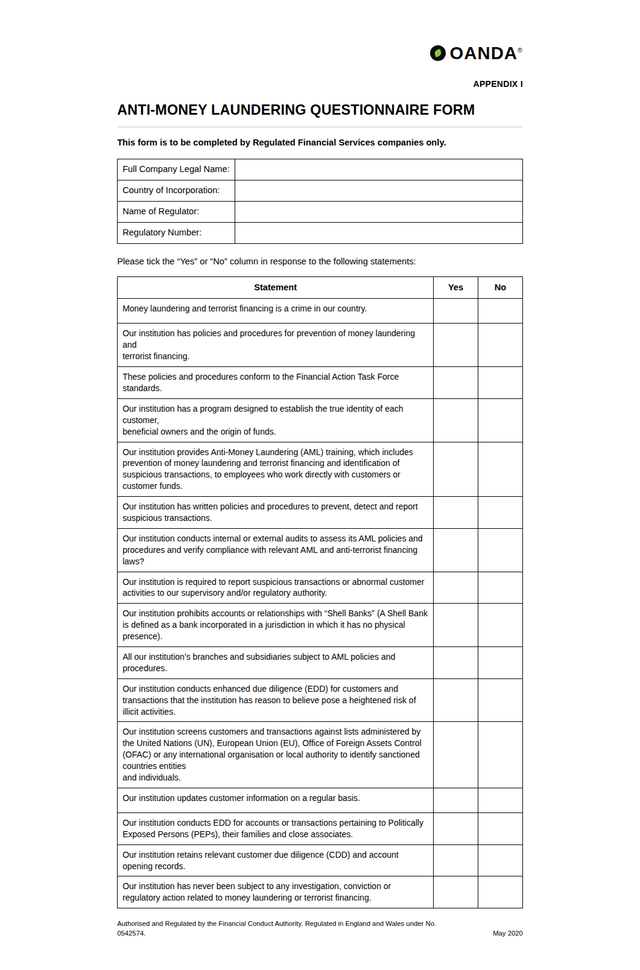OANDA®
APPENDIX I
ANTI-MONEY LAUNDERING QUESTIONNAIRE FORM
This form is to be completed by Regulated Financial Services companies only.
| Full Company Legal Name: | |
| Country of Incorporation: | |
| Name of Regulator: | |
| Regulatory Number: | |
Please tick the “Yes” or “No” column in response to the following statements:
| Statement | Yes | No |
| --- | --- | --- |
| Money laundering and terrorist financing is a crime in our country. | | |
| Our institution has policies and procedures for prevention of money laundering and terrorist financing. | | |
| These policies and procedures conform to the Financial Action Task Force standards. | | |
| Our institution has a program designed to establish the true identity of each customer, beneficial owners and the origin of funds. | | |
| Our institution provides Anti-Money Laundering (AML) training, which includes prevention of money laundering and terrorist financing and identification of suspicious transactions, to employees who work directly with customers or customer funds. | | |
| Our institution has written policies and procedures to prevent, detect and report suspicious transactions. | | |
| Our institution conducts internal or external audits to assess its AML policies and procedures and verify compliance with relevant AML and anti-terrorist financing laws? | | |
| Our institution is required to report suspicious transactions or abnormal customer activities to our supervisory and/or regulatory authority. | | |
| Our institution prohibits accounts or relationships with “Shell Banks” (A Shell Bank is defined as a bank incorporated in a jurisdiction in which it has no physical presence). | | |
| All our institution’s branches and subsidiaries subject to AML policies and procedures. | | |
| Our institution conducts enhanced due diligence (EDD) for customers and transactions that the institution has reason to believe pose a heightened risk of illicit activities. | | |
| Our institution screens customers and transactions against lists administered by the United Nations (UN), European Union (EU), Office of Foreign Assets Control (OFAC) or any international organisation or local authority to identify sanctioned countries entities and individuals. | | |
| Our institution updates customer information on a regular basis. | | |
| Our institution conducts EDD for accounts or transactions pertaining to Politically Exposed Persons (PEPs), their families and close associates. | | |
| Our institution retains relevant customer due diligence (CDD) and account opening records. | | |
| Our institution has never been subject to any investigation, conviction or regulatory action related to money laundering or terrorist financing. | | |
Authorised and Regulated by the Financial Conduct Authority. Regulated in England and Wales under No. 0542574.
May 2020